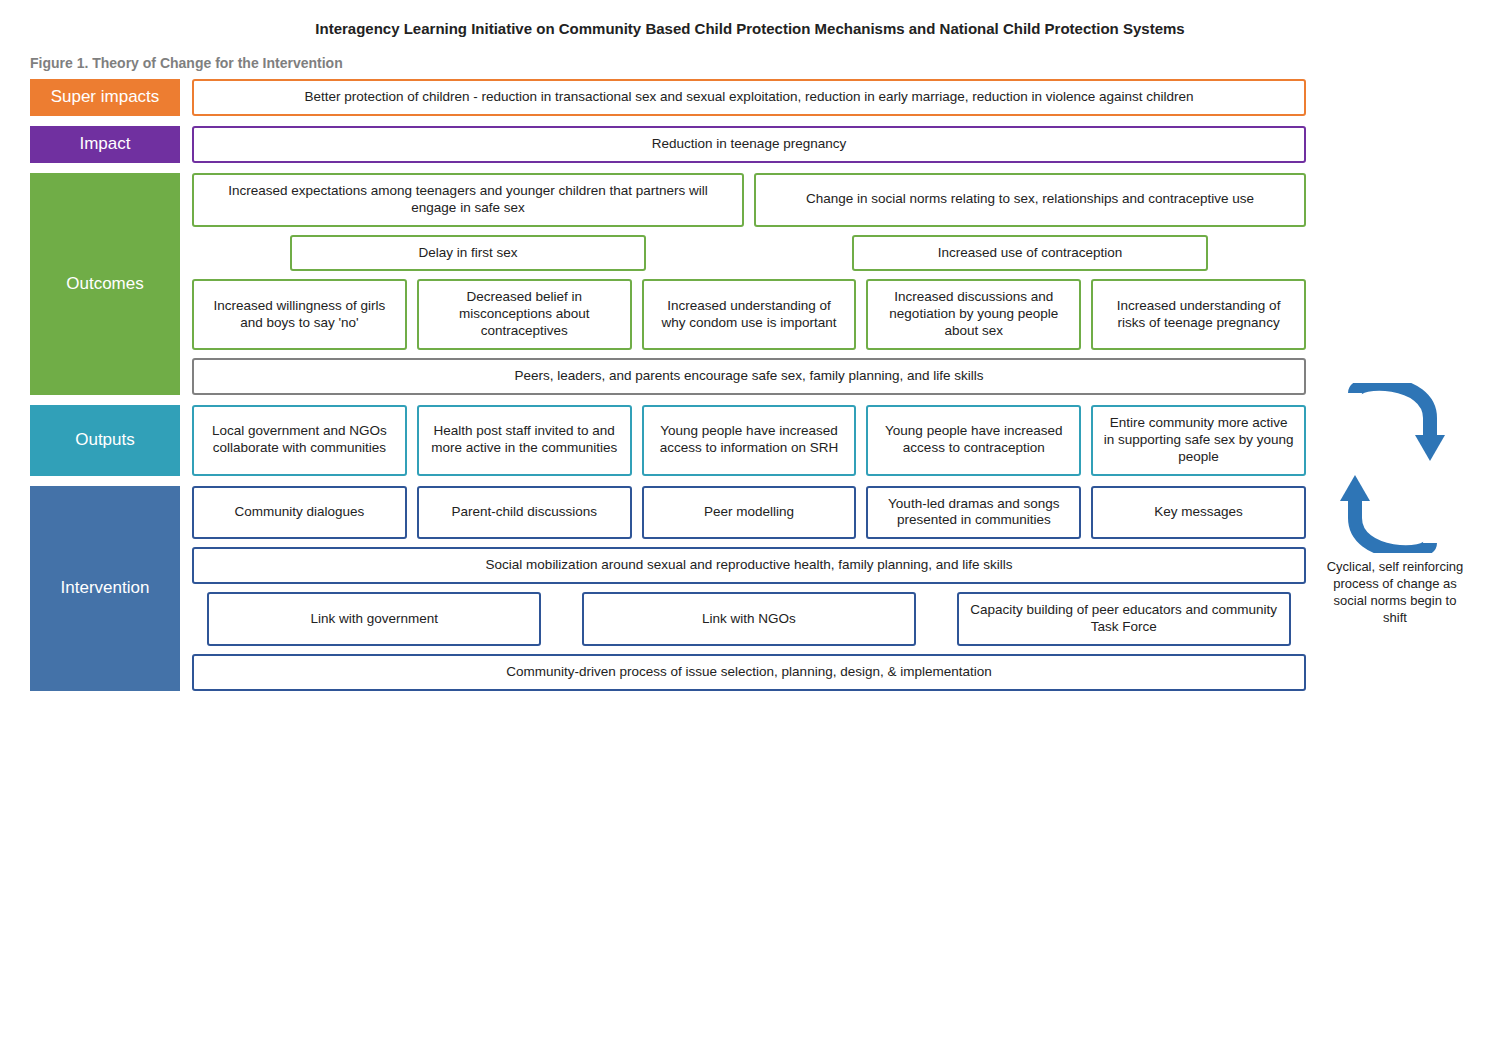Interagency Learning Initiative on Community Based Child Protection Mechanisms and National Child Protection Systems
Figure 1. Theory of Change for the Intervention
Super impacts
Better protection of children - reduction in transactional sex and sexual exploitation, reduction in early marriage, reduction in violence against children
Impact
Reduction in teenage pregnancy
Outcomes
Increased expectations among teenagers and younger children that partners will engage in safe sex
Change in social norms relating to sex, relationships and contraceptive use
Delay in first sex
Increased use of contraception
Increased willingness of girls and boys to say 'no'
Decreased belief in misconceptions about contraceptives
Increased understanding of why condom use is important
Increased discussions and negotiation by young people about sex
Increased understanding of risks of teenage pregnancy
Peers, leaders, and parents encourage safe sex, family planning, and life skills
Outputs
Local government and NGOs collaborate with communities
Health post staff invited to and more active in the communities
Young people have increased access to information on SRH
Young people have increased access to contraception
Entire community more active in supporting safe sex by young people
Intervention
Community dialogues
Parent-child discussions
Peer modelling
Youth-led dramas and songs presented in communities
Key messages
Social mobilization around sexual and reproductive health, family planning, and life skills
Link with government
Link with NGOs
Capacity building of peer educators and community Task Force
Community-driven process of issue selection, planning, design, & implementation
Cyclical, self reinforcing process of change as social norms begin to shift